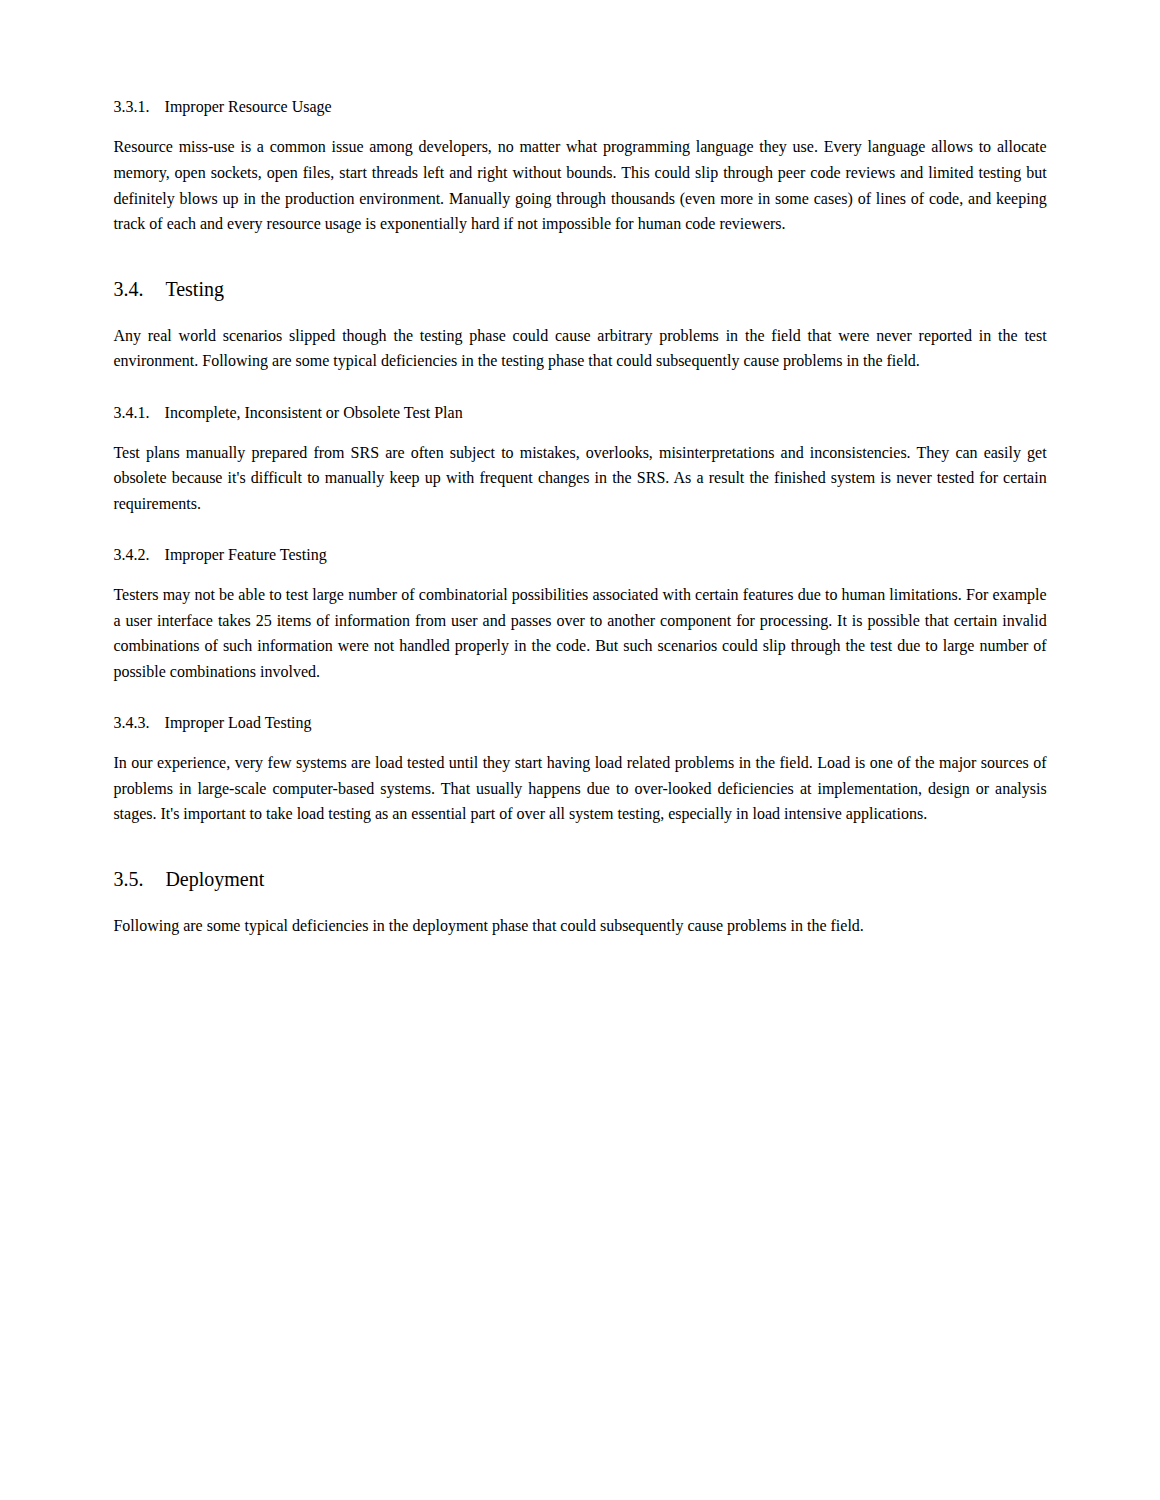3.3.1. Improper Resource Usage
Resource miss-use is a common issue among developers, no matter what programming language they use. Every language allows to allocate memory, open sockets, open files, start threads left and right without bounds. This could slip through peer code reviews and limited testing but definitely blows up in the production environment. Manually going through thousands (even more in some cases) of lines of code, and keeping track of each and every resource usage is exponentially hard if not impossible for human code reviewers.
3.4. Testing
Any real world scenarios slipped though the testing phase could cause arbitrary problems in the field that were never reported in the test environment. Following are some typical deficiencies in the testing phase that could subsequently cause problems in the field.
3.4.1. Incomplete, Inconsistent or Obsolete Test Plan
Test plans manually prepared from SRS are often subject to mistakes, overlooks, misinterpretations and inconsistencies. They can easily get obsolete because it's difficult to manually keep up with frequent changes in the SRS. As a result the finished system is never tested for certain requirements.
3.4.2. Improper Feature Testing
Testers may not be able to test large number of combinatorial possibilities associated with certain features due to human limitations. For example a user interface takes 25 items of information from user and passes over to another component for processing. It is possible that certain invalid combinations of such information were not handled properly in the code. But such scenarios could slip through the test due to large number of possible combinations involved.
3.4.3. Improper Load Testing
In our experience, very few systems are load tested until they start having load related problems in the field. Load is one of the major sources of problems in large-scale computer-based systems. That usually happens due to over-looked deficiencies at implementation, design or analysis stages. It's important to take load testing as an essential part of over all system testing, especially in load intensive applications.
3.5. Deployment
Following are some typical deficiencies in the deployment phase that could subsequently cause problems in the field.